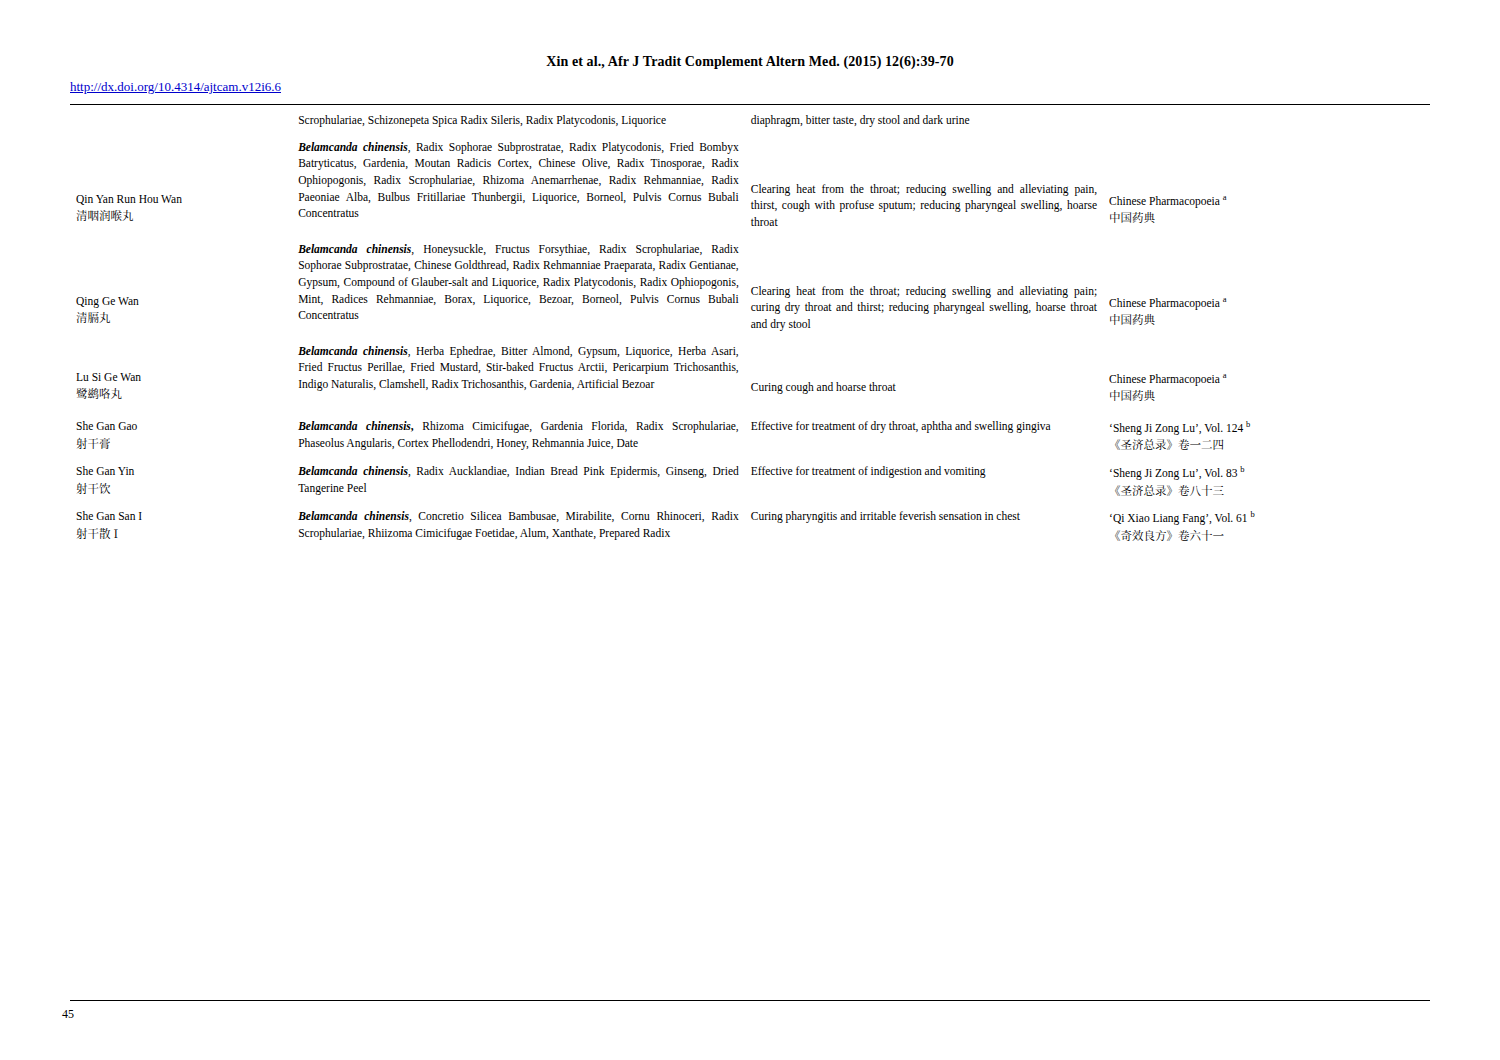Xin et al., Afr J Tradit Complement Altern Med. (2015) 12(6):39-70
http://dx.doi.org/10.4314/ajtcam.v12i6.6
| | Scrophulariae, Schizonepeta Spica Radix Sileris, Radix Platycodonis, Liquorice | diaphragm, bitter taste, dry stool and dark urine | |
| Qin Yan Run Hou Wan 清咽润喉丸 | Belamcanda chinensis , Radix Sophorae Subprostratae, Radix Platycodonis, Fried Bombyx Batryticatus, Gardenia, Moutan Radicis Cortex, Chinese Olive, Radix Tinosporae, Radix Ophiopogonis, Radix Scrophulariae, Rhizoma Anemarrhenae, Radix Rehmanniae, Radix Paeoniae Alba, Bulbus Fritillariae Thunbergii, Liquorice, Borneol, Pulvis Cornus Bubali Concentratus | Clearing heat from the throat; reducing swelling and alleviating pain, thirst, cough with profuse sputum; reducing pharyngeal swelling, hoarse throat | Chinese Pharmacopoeia a 中国药典 |
| Qing Ge Wan 清膈丸 | Belamcanda chinensis , Honeysuckle, Fructus Forsythiae, Radix Scrophulariae, Radix Sophorae Subprostratae, Chinese Goldthread, Radix Rehmanniae Praeparata, Radix Gentianae, Gypsum, Compound of Glauber-salt and Liquorice, Radix Platycodonis, Radix Ophiopogonis, Mint, Radices Rehmanniae, Borax, Liquorice, Bezoar, Borneol, Pulvis Cornus Bubali Concentratus | Clearing heat from the throat; reducing swelling and alleviating pain; curing dry throat and thirst; reducing pharyngeal swelling, hoarse throat and dry stool | Chinese Pharmacopoeia a 中国药典 |
| Lu Si Ge Wan 鹭鹚咯丸 | Belamcanda chinensis , Herba Ephedrae, Bitter Almond, Gypsum, Liquorice, Herba Asari, Fried Fructus Perillae, Fried Mustard, Stir-baked Fructus Arctii, Pericarpium Trichosanthis, Indigo Naturalis, Clamshell, Radix Trichosanthis, Gardenia, Artificial Bezoar | Curing cough and hoarse throat | Chinese Pharmacopoeia a 中国药典 |
| She Gan Gao 射干膏 | Belamcanda chinensis , Rhizoma Cimicifugae, Gardenia Florida, Radix Scrophulariae, Phaseolus Angularis, Cortex Phellodendri, Honey, Rehmannia Juice, Date | Effective for treatment of dry throat, aphtha and swelling gingiva | ‘Sheng Ji Zong Lu’, Vol. 124 b 《圣济总录》卷一二四 |
| She Gan Yin 射干饮 | Belamcanda chinensis , Radix Aucklandiae, Indian Bread Pink Epidermis, Ginseng, Dried Tangerine Peel | Effective for treatment of indigestion and vomiting | ‘Sheng Ji Zong Lu’, Vol. 83 b 《圣济总录》卷八十三 |
| She Gan San I 射干散 I | Belamcanda chinensis , Concretio Silicea Bambusae, Mirabilite, Cornu Rhinoceri, Radix Scrophulariae, Rhiizoma Cimicifugae Foetidae, Alum, Xanthate, Prepared Radix | Curing pharyngitis and irritable feverish sensation in chest | ‘Qi Xiao Liang Fang’, Vol. 61 b 《奇效良方》卷六十一 |
45